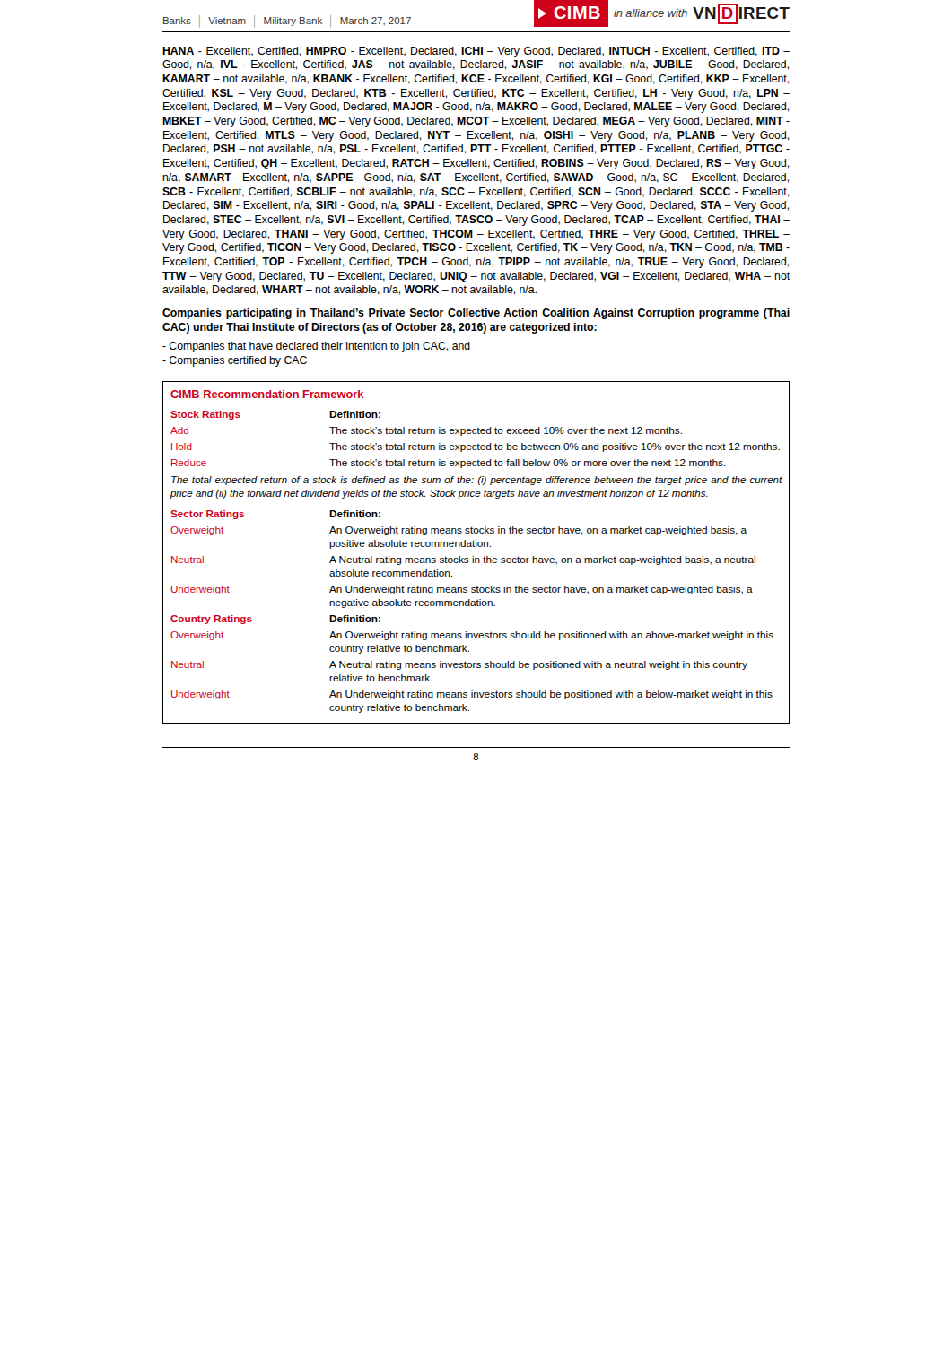Banks │ Vietnam │ Military Bank │ March 27, 2017
CIMB in alliance with VNDIRECT
HANA - Excellent, Certified, HMPRO - Excellent, Declared, ICHI – Very Good, Declared, INTUCH - Excellent, Certified, ITD – Good, n/a, IVL - Excellent, Certified, JAS – not available, Declared, JASIF – not available, n/a, JUBILE – Good, Declared, KAMART – not available, n/a, KBANK - Excellent, Certified, KCE - Excellent, Certified, KGI – Good, Certified, KKP – Excellent, Certified, KSL – Very Good, Declared, KTB - Excellent, Certified, KTC – Excellent, Certified, LH - Very Good, n/a, LPN – Excellent, Declared, M – Very Good, Declared, MAJOR - Good, n/a, MAKRO – Good, Declared, MALEE – Very Good, Declared, MBKET – Very Good, Certified, MC – Very Good, Declared, MCOT – Excellent, Declared, MEGA – Very Good, Declared, MINT - Excellent, Certified, MTLS – Very Good, Declared, NYT – Excellent, n/a, OISHI – Very Good, n/a, PLANB – Very Good, Declared, PSH – not available, n/a, PSL - Excellent, Certified, PTT - Excellent, Certified, PTTEP - Excellent, Certified, PTTGC - Excellent, Certified, QH – Excellent, Declared, RATCH – Excellent, Certified, ROBINS – Very Good, Declared, RS – Very Good, n/a, SAMART - Excellent, n/a, SAPPE - Good, n/a, SAT – Excellent, Certified, SAWAD – Good, n/a, SC – Excellent, Declared, SCB - Excellent, Certified, SCBLIF – not available, n/a, SCC – Excellent, Certified, SCN – Good, Declared, SCCC - Excellent, Declared, SIM - Excellent, n/a, SIRI - Good, n/a, SPALI - Excellent, Declared, SPRC – Very Good, Declared, STA – Very Good, Declared, STEC – Excellent, n/a, SVI – Excellent, Certified, TASCO – Very Good, Declared, TCAP – Excellent, Certified, THAI – Very Good, Declared, THANI – Very Good, Certified, THCOM – Excellent, Certified, THRE – Very Good, Certified, THREL – Very Good, Certified, TICON – Very Good, Declared, TISCO - Excellent, Certified, TK – Very Good, n/a, TKN – Good, n/a, TMB - Excellent, Certified, TOP - Excellent, Certified, TPCH – Good, n/a, TPIPP – not available, n/a, TRUE – Very Good, Declared, TTW – Very Good, Declared, TU – Excellent, Declared, UNIQ – not available, Declared, VGI – Excellent, Declared, WHA – not available, Declared, WHART – not available, n/a, WORK – not available, n/a.
Companies participating in Thailand’s Private Sector Collective Action Coalition Against Corruption programme (Thai CAC) under Thai Institute of Directors (as of October 28, 2016) are categorized into:
- Companies that have declared their intention to join CAC, and
- Companies certified by CAC
CIMB Recommendation Framework
| Stock Ratings | Definition: |
| Add | The stock’s total return is expected to exceed 10% over the next 12 months. |
| Hold | The stock’s total return is expected to be between 0% and positive 10% over the next 12 months. |
| Reduce | The stock’s total return is expected to fall below 0% or more over the next 12 months. |
The total expected return of a stock is defined as the sum of the: (i) percentage difference between the target price and the current price and (ii) the forward net dividend yields of the stock. Stock price targets have an investment horizon of 12 months.
| Sector Ratings | Definition: |
| Overweight | An Overweight rating means stocks in the sector have, on a market cap-weighted basis, a positive absolute recommendation. |
| Neutral | A Neutral rating means stocks in the sector have, on a market cap-weighted basis, a neutral absolute recommendation. |
| Underweight | An Underweight rating means stocks in the sector have, on a market cap-weighted basis, a negative absolute recommendation. |
| Country Ratings | Definition: |
| Overweight | An Overweight rating means investors should be positioned with an above-market weight in this country relative to benchmark. |
| Neutral | A Neutral rating means investors should be positioned with a neutral weight in this country relative to benchmark. |
| Underweight | An Underweight rating means investors should be positioned with a below-market weight in this country relative to benchmark. |
8